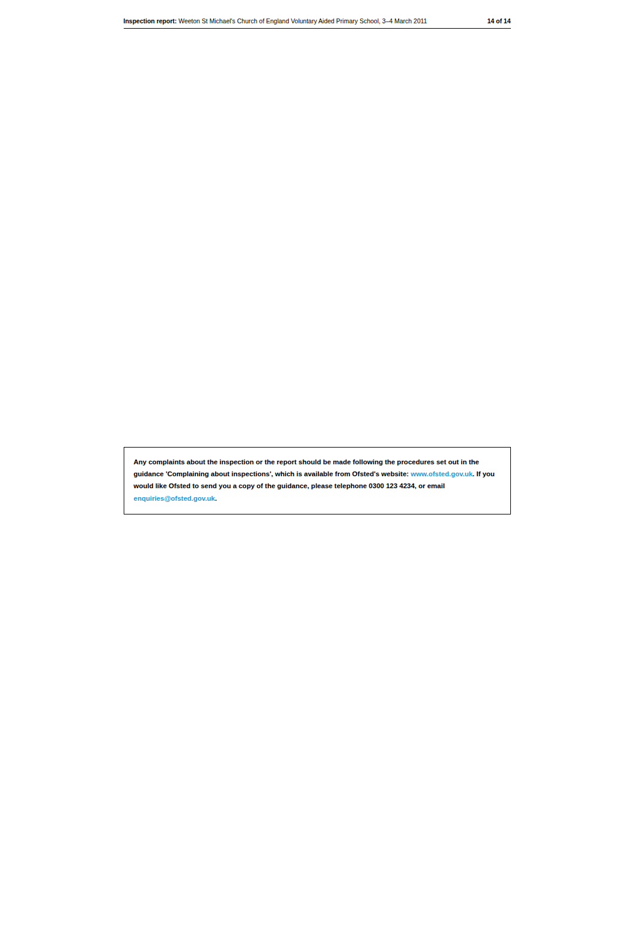Inspection report: Weeton St Michael's Church of England Voluntary Aided Primary School, 3–4 March 2011
14 of 14
Any complaints about the inspection or the report should be made following the procedures set out in the guidance 'Complaining about inspections', which is available from Ofsted's website: www.ofsted.gov.uk. If you would like Ofsted to send you a copy of the guidance, please telephone 0300 123 4234, or email enquiries@ofsted.gov.uk.